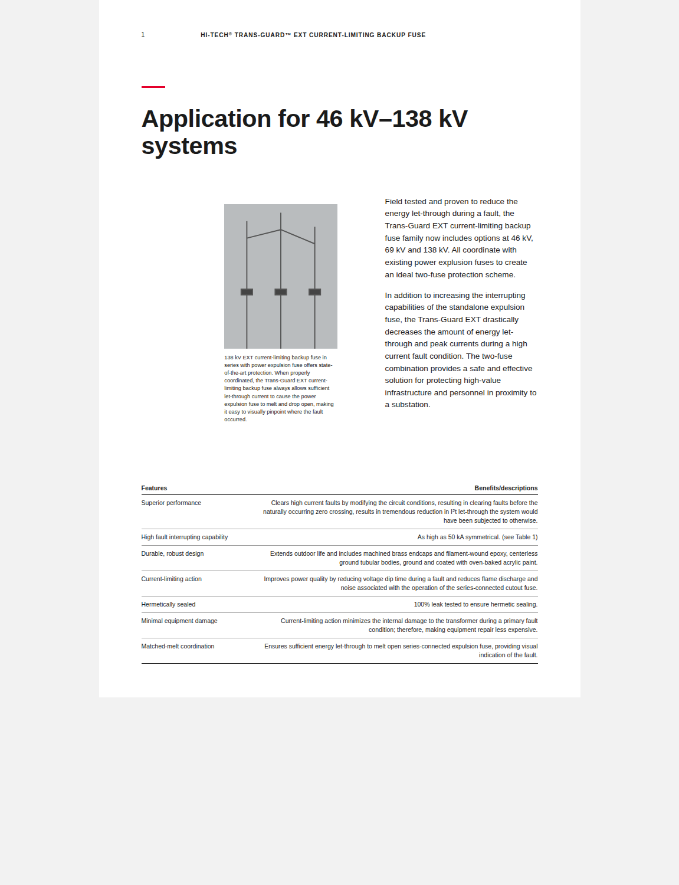1 Hi-Tech® Trans-Guard™ EXT current-limiting backup fuse
Application for 46 kV–138 kV systems
138 kV EXT current-limiting backup fuse in series with power expulsion fuse offers state-of-the-art protection. When properly coordinated, the Trans-Guard EXT current-limiting backup fuse always allows sufficient let-through current to cause the power expulsion fuse to melt and drop open, making it easy to visually pinpoint where the fault occurred.
Field tested and proven to reduce the energy let-through during a fault, the Trans-Guard EXT current-limiting backup fuse family now includes options at 46 kV, 69 kV and 138 kV. All coordinate with existing power explusion fuses to create an ideal two-fuse protection scheme.
In addition to increasing the interrupting capabilities of the standalone expulsion fuse, the Trans-Guard EXT drastically decreases the amount of energy let-through and peak currents during a high current fault condition. The two-fuse combination provides a safe and effective solution for protecting high-value infrastructure and personnel in proximity to a substation.
| Features | Benefits/descriptions |
| --- | --- |
| Superior performance | Clears high current faults by modifying the circuit conditions, resulting in clearing faults before the naturally occurring zero crossing, results in tremendous reduction in I 2 t let-through the system would have been subjected to otherwise. |
| High fault interrupting capability | As high as 50 kA symmetrical. (see Table 1) |
| Durable, robust design | Extends outdoor life and includes machined brass endcaps and filament-wound epoxy, centerless ground tubular bodies, ground and coated with oven-baked acrylic paint. |
| Current-limiting action | Improves power quality by reducing voltage dip time during a fault and reduces flame discharge and noise associated with the operation of the series-connected cutout fuse. |
| Hermetically sealed | 100% leak tested to ensure hermetic sealing. |
| Minimal equipment damage | Current-limiting action minimizes the internal damage to the transformer during a primary fault condition; therefore, making equipment repair less expensive. |
| Matched-melt coordination | Ensures sufficient energy let-through to melt open series-connected expulsion fuse, providing visual indication of the fault. |